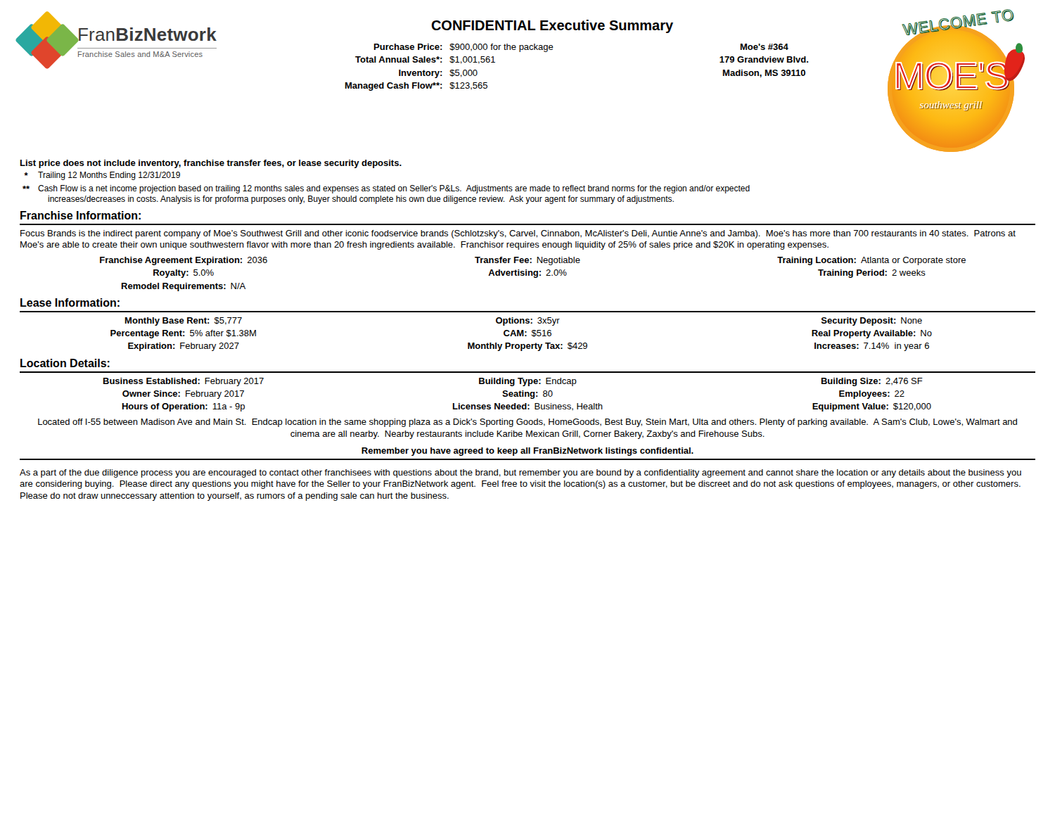Fran BizNetwork
Franchise Sales and M&A Services
CONFIDENTIAL Executive Summary
Purchase Price:
$900,000 for the package
Moe's #364
Total Annual Sales*:
$1,001,561
179 Grandview Blvd.
Inventory:
$5,000
Madison, MS 39110
Managed Cash Flow**:
$123,565
WELCOME TO
MOE'S
southwest grill
List price does not include inventory, franchise transfer fees, or lease security deposits.
*
Trailing 12 Months Ending 12/31/2019
**
Cash Flow is a net income projection based on trailing 12 months sales and expenses as stated on Seller's P&Ls. Adjustments are made to reflect brand norms for the region and/or expected increases/decreases in costs. Analysis is for proforma purposes only, Buyer should complete his own due diligence review. Ask your agent for summary of adjustments.
Franchise Information:
Focus Brands is the indirect parent company of Moe’s Southwest Grill and other iconic foodservice brands (Schlotzsky's, Carvel, Cinnabon, McAlister's Deli, Auntie Anne's and Jamba). Moe's has more than 700 restaurants in 40 states. Patrons at Moe's are able to create their own unique southwestern flavor with more than 20 fresh ingredients available. Franchisor requires enough liquidity of 25% of sales price and $20K in operating expenses.
Franchise Agreement Expiration: 2036
Transfer Fee: Negotiable
Training Location: Atlanta or Corporate store
Royalty: 5.0%
Advertising: 2.0%
Training Period: 2 weeks
Remodel Requirements: N/A
Lease Information:
Monthly Base Rent:$5,777
Options: 3x5yr
Security Deposit: None
Percentage Rent: 5% after $1.38M
CAM:$516
Real Property Available: No
Expiration: February 2027
Monthly Property Tax:$429
Increases: 7.14% in year 6
Location Details:
Business Established: February 2017
Building Type: Endcap
Building Size: 2,476 SF
Owner Since: February 2017
Seating: 80
Employees: 22
Hours of Operation: 11a - 9p
Licenses Needed: Business, Health
Equipment Value:$120,000
Located off I-55 between Madison Ave and Main St. Endcap location in the same shopping plaza as a Dick's Sporting Goods, HomeGoods, Best Buy, Stein Mart, Ulta and others. Plenty of parking available. A Sam's Club, Lowe's, Walmart and cinema are all nearby. Nearby restaurants include Karibe Mexican Grill, Corner Bakery, Zaxby's and Firehouse Subs.
Remember you have agreed to keep all FranBizNetwork listings confidential.
As a part of the due diligence process you are encouraged to contact other franchisees with questions about the brand, but remember you are bound by a confidentiality agreement and cannot share the location or any details about the business you are considering buying. Please direct any questions you might have for the Seller to your FranBizNetwork agent. Feel free to visit the location(s) as a customer, but be discreet and do not ask questions of employees, managers, or other customers. Please do not draw unneccessary attention to yourself, as rumors of a pending sale can hurt the business.